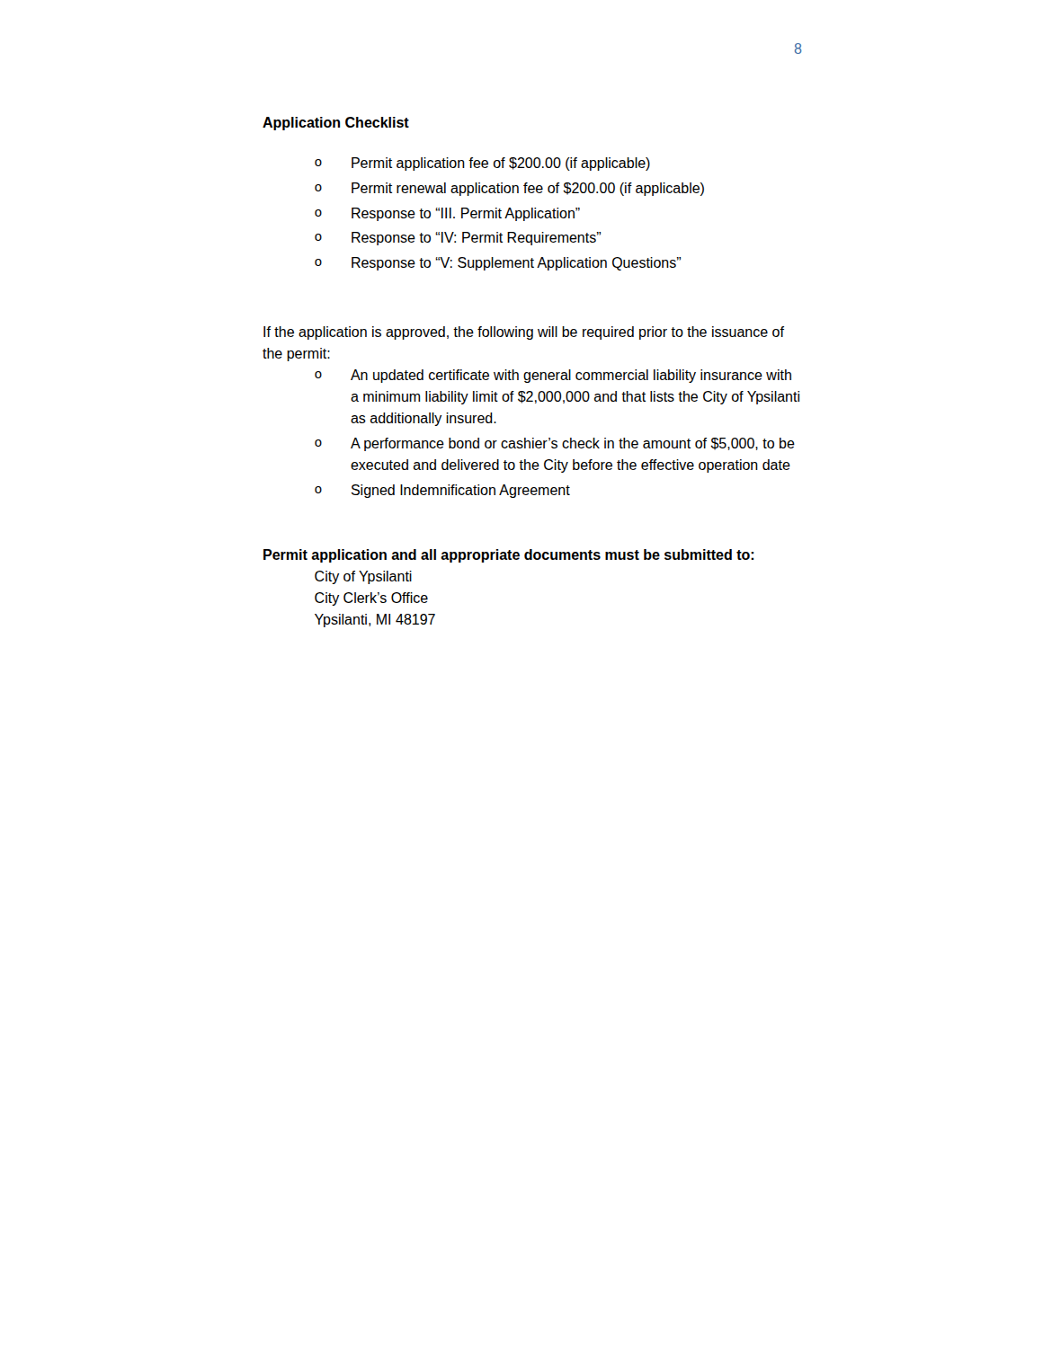8
Application Checklist
Permit application fee of $200.00 (if applicable)
Permit renewal application fee of $200.00 (if applicable)
Response to “III. Permit Application”
Response to “IV: Permit Requirements”
Response to “V: Supplement Application Questions”
If the application is approved, the following will be required prior to the issuance of the permit:
An updated certificate with general commercial liability insurance with a minimum liability limit of $2,000,000 and that lists the City of Ypsilanti as additionally insured.
A performance bond or cashier’s check in the amount of $5,000, to be executed and delivered to the City before the effective operation date
Signed Indemnification Agreement
Permit application and all appropriate documents must be submitted to:
City of Ypsilanti
City Clerk’s Office
Ypsilanti, MI 48197